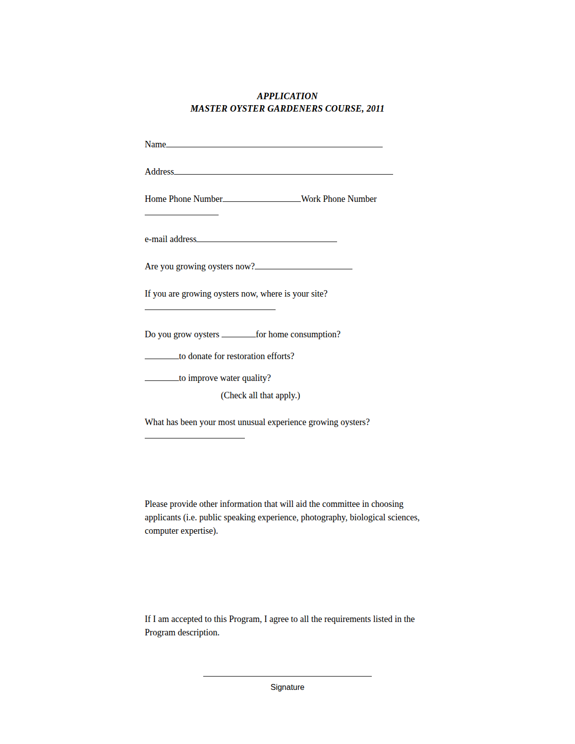APPLICATION
MASTER OYSTER GARDENERS COURSE, 2011
Name
Address
Home Phone Number Work Phone Number
e-mail address
Are you growing oysters now?
If you are growing oysters now, where is your site?
Do you grow oysters for home consumption?
to donate for restoration efforts?
to improve water quality?
(Check all that apply.)
What has been your most unusual experience growing oysters?
Please provide other information that will aid the committee in choosing applicants (i.e. public speaking experience, photography, biological sciences, computer expertise).
If I am accepted to this Program, I agree to all the requirements listed in the Program description.
Signature